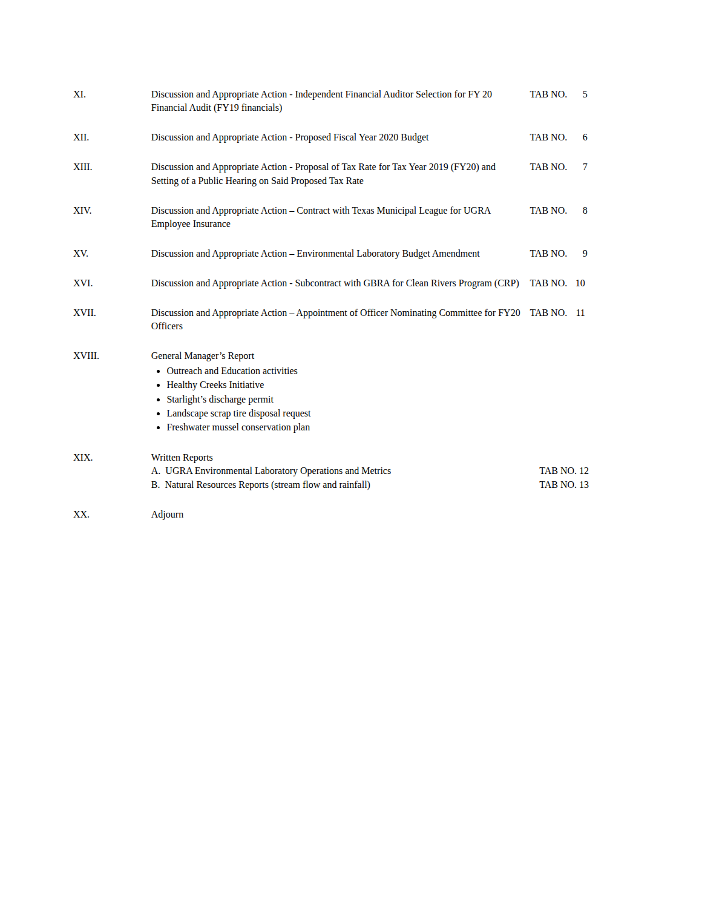| XI. | Discussion and Appropriate Action - Independent Financial Auditor Selection for FY 20 Financial Audit (FY19 financials) | TAB NO. 5 |
| XII. | Discussion and Appropriate Action - Proposed Fiscal Year 2020 Budget | TAB NO. 6 |
| XIII. | Discussion and Appropriate Action - Proposal of Tax Rate for Tax Year 2019 (FY20) and Setting of a Public Hearing on Said Proposed Tax Rate | TAB NO. 7 |
| XIV. | Discussion and Appropriate Action – Contract with Texas Municipal League for UGRA Employee Insurance | TAB NO. 8 |
| XV. | Discussion and Appropriate Action – Environmental Laboratory Budget Amendment | TAB NO. 9 |
| XVI. | Discussion and Appropriate Action - Subcontract with GBRA for Clean Rivers Program (CRP) | TAB NO. 10 |
| XVII. | Discussion and Appropriate Action – Appointment of Officer Nominating Committee for FY20 Officers | TAB NO. 11 |
| XVIII. | General Manager’s Report Outreach and Education activities Healthy Creeks Initiative Starlight’s discharge permit Landscape scrap tire disposal request Freshwater mussel conservation plan |
| XIX. | Written Reports / A. UGRA Environmental Laboratory Operations and Metrics / TAB NO. 12 / / B. Natural Resources Reports (stream flow and rainfall) / TAB NO. 13 / |
| XX. | Adjourn |